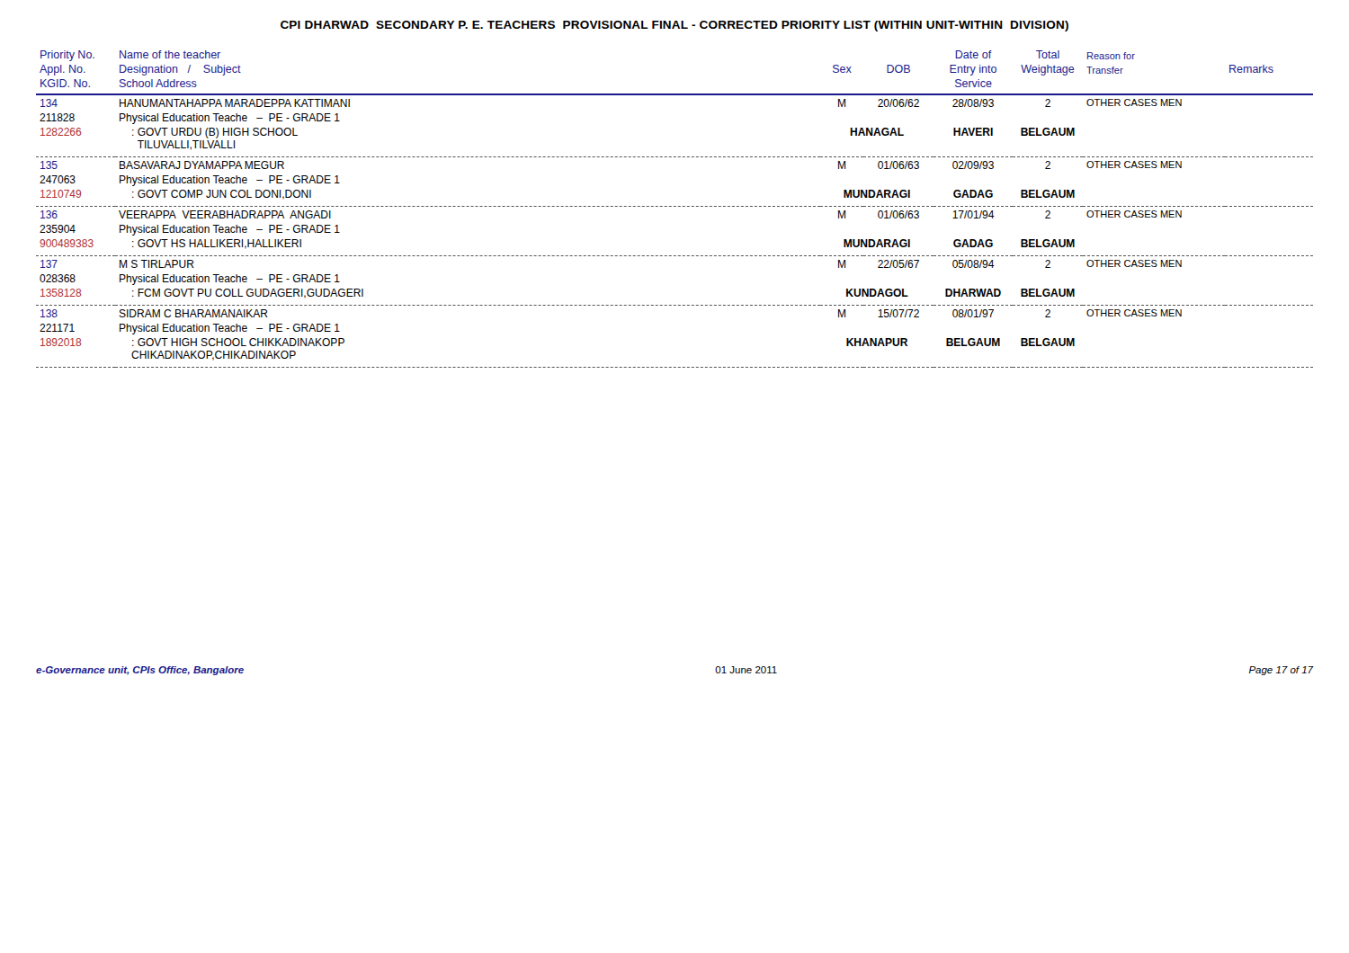CPI DHARWAD SECONDARY P. E. TEACHERS PROVISIONAL FINAL - CORRECTED PRIORITY LIST (WITHIN UNIT-WITHIN DIVISION)
| Priority No. | Name of the teacher | | | Date of | Total | Reason for | |
| --- | --- | --- | --- | --- | --- | --- | --- |
| Appl. No. | Designation / Subject | Sex | DOB | Entry into | Weightage | Transfer | Remarks |
| KGID. No. | School Address | | | Service | | | |
| 134 | HANUMANTAHAPPA MARADEPPA KATTIMANI | M | 20/06/62 | 28/08/93 | 2 | OTHER CASES MEN | |
| 211828 | Physical Education Teache – PE - GRADE 1 | |
| 1282266 | : GOVT URDU (B) HIGH SCHOOL TILUVALLI,TILVALLI | HANAGAL | HAVERI | BELGAUM | |
| 135 | BASAVARAJ DYAMAPPA MEGUR | M | 01/06/63 | 02/09/93 | 2 | OTHER CASES MEN | |
| 247063 | Physical Education Teache – PE - GRADE 1 | |
| 1210749 | : GOVT COMP JUN COL DONI,DONI | MUNDARAGI | GADAG | BELGAUM | |
| 136 | VEERAPPA VEERABHADRAPPA ANGADI | M | 01/06/63 | 17/01/94 | 2 | OTHER CASES MEN | |
| 235904 | Physical Education Teache – PE - GRADE 1 | |
| 900489383 | : GOVT HS HALLIKERI,HALLIKERI | MUNDARAGI | GADAG | BELGAUM | |
| 137 | M S TIRLAPUR | M | 22/05/67 | 05/08/94 | 2 | OTHER CASES MEN | |
| 028368 | Physical Education Teache – PE - GRADE 1 | |
| 1358128 | : FCM GOVT PU COLL GUDAGERI,GUDAGERI | KUNDAGOL | DHARWAD | BELGAUM | |
| 138 | SIDRAM C BHARAMANAIKAR | M | 15/07/72 | 08/01/97 | 2 | OTHER CASES MEN | |
| 221171 | Physical Education Teache – PE - GRADE 1 | |
| 1892018 | : GOVT HIGH SCHOOL CHIKKADINAKOPP CHIKADINAKOP,CHIKADINAKOP | KHANAPUR | BELGAUM | BELGAUM | |
e-Governance unit, CPIs Office, Bangalore
01 June 2011
Page 17 of 17